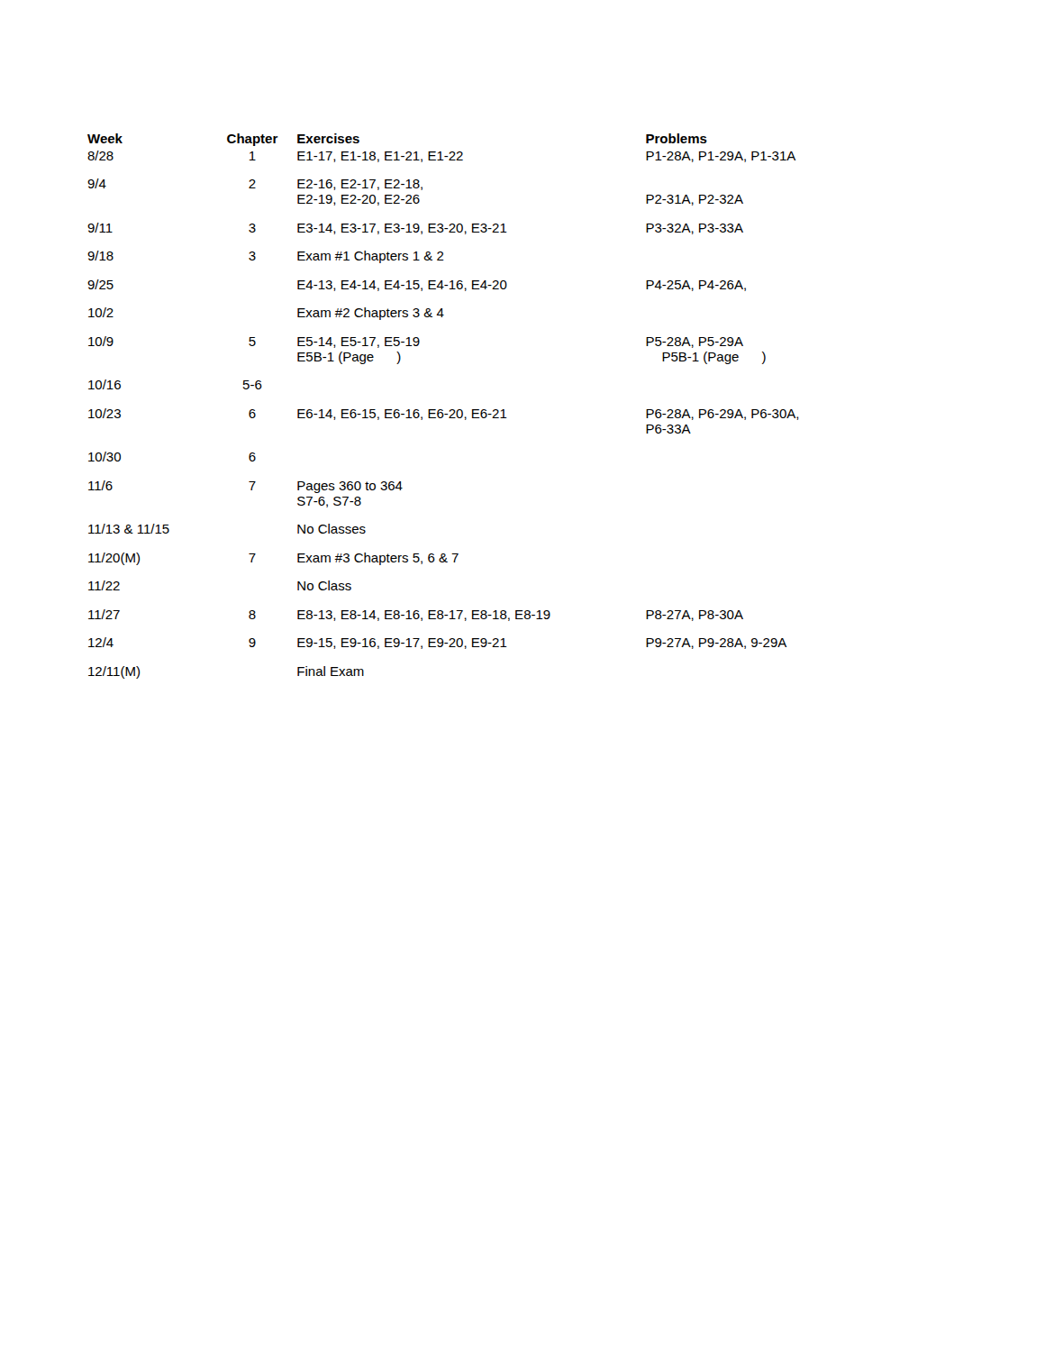| Week | Chapter | Exercises | Problems |
| --- | --- | --- | --- |
| 8/28 | 1 | E1-17, E1-18, E1-21, E1-22 | P1-28A, P1-29A, P1-31A |
| 9/4 | 2 | E2-16, E2-17, E2-18, E2-19, E2-20, E2-26 | P2-31A, P2-32A |
| 9/11 | 3 | E3-14, E3-17, E3-19, E3-20, E3-21 | P3-32A, P3-33A |
| 9/18 | 3 | Exam #1 Chapters 1 & 2 | |
| 9/25 | | E4-13, E4-14, E4-15, E4-16, E4-20 | P4-25A, P4-26A, |
| 10/2 | | Exam #2 Chapters 3 & 4 | |
| 10/9 | 5 | E5-14, E5-17, E5-19 E5B-1 (Page ) | P5-28A, P5-29A P5B-1 (Page ) |
| 10/16 | 5-6 | | |
| 10/23 | 6 | E6-14, E6-15, E6-16, E6-20, E6-21 | P6-28A, P6-29A, P6-30A, P6-33A |
| 10/30 | 6 | | |
| 11/6 | 7 | Pages 360 to 364 S7-6, S7-8 | |
| 11/13 & 11/15 | | No Classes | |
| 11/20(M) | 7 | Exam #3 Chapters 5, 6 & 7 | |
| 11/22 | | No Class | |
| 11/27 | 8 | E8-13, E8-14, E8-16, E8-17, E8-18, E8-19 | P8-27A, P8-30A |
| 12/4 | 9 | E9-15, E9-16, E9-17, E9-20, E9-21 | P9-27A, P9-28A, 9-29A |
| 12/11(M) | | Final Exam | |